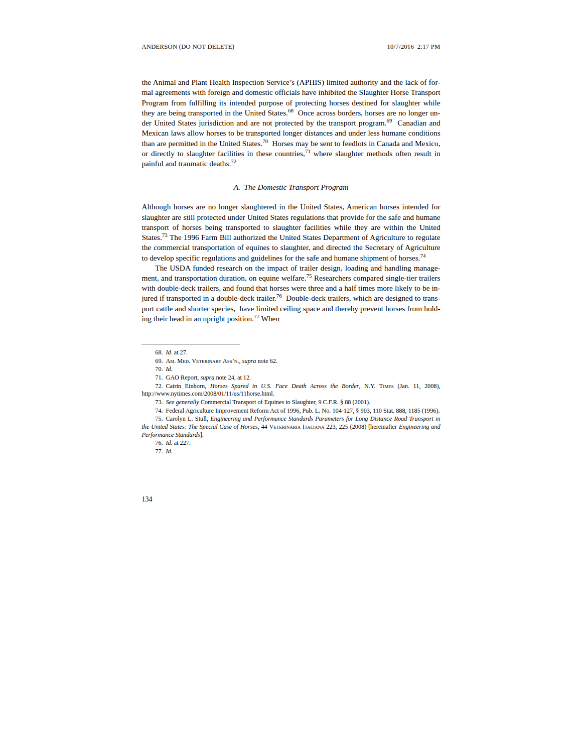Anderson (Do Not Delete) 10/7/2016 2:17 PM
the Animal and Plant Health Inspection Service’s (APHIS) limited authority and the lack of formal agreements with foreign and domestic officials have inhibited the Slaughter Horse Transport Program from fulfilling its intended purpose of protecting horses destined for slaughter while they are being transported in the United States.68 Once across borders, horses are no longer under United States jurisdiction and are not protected by the transport program.69 Canadian and Mexican laws allow horses to be transported longer distances and under less humane conditions than are permitted in the United States.70 Horses may be sent to feedlots in Canada and Mexico, or directly to slaughter facilities in these countries,71 where slaughter methods often result in painful and traumatic deaths.72
A. The Domestic Transport Program
Although horses are no longer slaughtered in the United States, American horses intended for slaughter are still protected under United States regulations that provide for the safe and humane transport of horses being transported to slaughter facilities while they are within the United States.73 The 1996 Farm Bill authorized the United States Department of Agriculture to regulate the commercial transportation of equines to slaughter, and directed the Secretary of Agriculture to develop specific regulations and guidelines for the safe and humane shipment of horses.74
The USDA funded research on the impact of trailer design, loading and handling management, and transportation duration, on equine welfare.75 Researchers compared single-tier trailers with double-deck trailers, and found that horses were three and a half times more likely to be injured if transported in a double-deck trailer.76 Double-deck trailers, which are designed to transport cattle and shorter species, have limited ceiling space and thereby prevent horses from holding their head in an upright position.77 When
68. Id. at 27.
69. Am. Med. Veterinary Ass’n., supra note 62.
70. Id.
71. GAO Report, supra note 24, at 12.
72. Catrin Einhorn, Horses Spared in U.S. Face Death Across the Border, N.Y. Times (Jan. 11, 2008), http://www.nytimes.com/2008/01/11/us/11horse.html.
73. See generally Commercial Transport of Equines to Slaughter, 9 C.F.R. § 88 (2001).
74. Federal Agriculture Improvement Reform Act of 1996, Pub. L. No. 104-127, § 903, 110 Stat. 888, 1185 (1996).
75. Carolyn L. Stull, Engineering and Performance Standards Parameters for Long Distance Road Transport in the United States: The Special Case of Horses, 44 Veterinaria Italiana 223, 225 (2008) [hereinafter Engineering and Performance Standards].
76. Id. at 227.
77. Id.
134